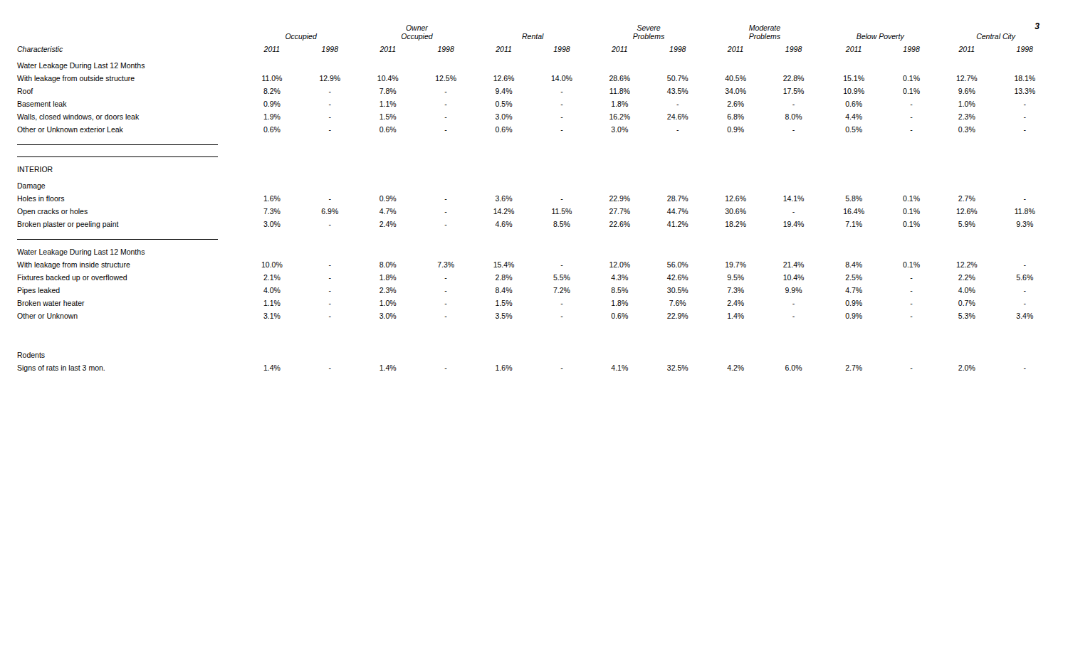3
| | Occupied | Owner Occupied | Rental | Severe Problems | Moderate Problems | Below Poverty | Central City |
| --- | --- | --- | --- | --- | --- | --- | --- |
| Characteristic | 2011 | 1998 | 2011 | 1998 | 2011 | 1998 | 2011 | 1998 | 2011 | 1998 | 2011 | 1998 | 2011 | 1998 |
| Water Leakage During Last 12 Months |
| With leakage from outside structure | 11.0% | 12.9% | 10.4% | 12.5% | 12.6% | 14.0% | 28.6% | 50.7% | 40.5% | 22.8% | 15.1% | 0.1% | 12.7% | 18.1% |
| Roof | 8.2% | - | 7.8% | - | 9.4% | - | 11.8% | 43.5% | 34.0% | 17.5% | 10.9% | 0.1% | 9.6% | 13.3% |
| Basement leak | 0.9% | - | 1.1% | - | 0.5% | - | 1.8% | - | 2.6% | - | 0.6% | - | 1.0% | - |
| Walls, closed windows, or doors leak | 1.9% | - | 1.5% | - | 3.0% | - | 16.2% | 24.6% | 6.8% | 8.0% | 4.4% | - | 2.3% | - |
| Other or Unknown exterior Leak | 0.6% | - | 0.6% | - | 0.6% | - | 3.0% | - | 0.9% | - | 0.5% | - | 0.3% | - |
| INTERIOR |
| Damage |
| Holes in floors | 1.6% | - | 0.9% | - | 3.6% | - | 22.9% | 28.7% | 12.6% | 14.1% | 5.8% | 0.1% | 2.7% | - |
| Open cracks or holes | 7.3% | 6.9% | 4.7% | - | 14.2% | 11.5% | 27.7% | 44.7% | 30.6% | - | 16.4% | 0.1% | 12.6% | 11.8% |
| Broken plaster or peeling paint | 3.0% | - | 2.4% | - | 4.6% | 8.5% | 22.6% | 41.2% | 18.2% | 19.4% | 7.1% | 0.1% | 5.9% | 9.3% |
| Water Leakage During Last 12 Months |
| With leakage from inside structure | 10.0% | - | 8.0% | 7.3% | 15.4% | - | 12.0% | 56.0% | 19.7% | 21.4% | 8.4% | 0.1% | 12.2% | - |
| Fixtures backed up or overflowed | 2.1% | - | 1.8% | - | 2.8% | 5.5% | 4.3% | 42.6% | 9.5% | 10.4% | 2.5% | - | 2.2% | 5.6% |
| Pipes leaked | 4.0% | - | 2.3% | - | 8.4% | 7.2% | 8.5% | 30.5% | 7.3% | 9.9% | 4.7% | - | 4.0% | - |
| Broken water heater | 1.1% | - | 1.0% | - | 1.5% | - | 1.8% | 7.6% | 2.4% | - | 0.9% | - | 0.7% | - |
| Other or Unknown | 3.1% | - | 3.0% | - | 3.5% | - | 0.6% | 22.9% | 1.4% | - | 0.9% | - | 5.3% | 3.4% |
| Rodents |
| Signs of rats in last 3 mon. | 1.4% | - | 1.4% | - | 1.6% | - | 4.1% | 32.5% | 4.2% | 6.0% | 2.7% | - | 2.0% | - |